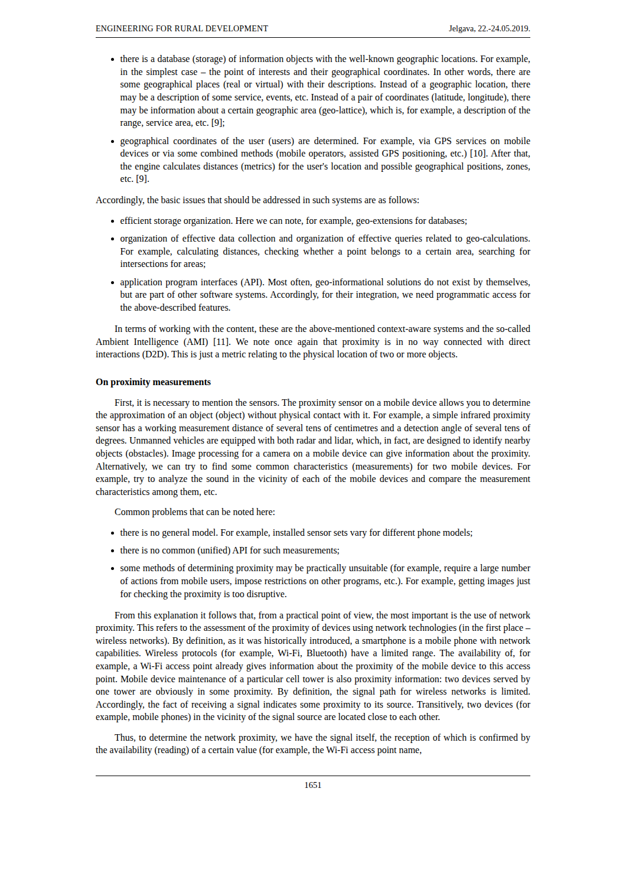Engineering for Rural Development Jelgava, 22.-24.05.2019.
there is a database (storage) of information objects with the well-known geographic locations. For example, in the simplest case – the point of interests and their geographical coordinates. In other words, there are some geographical places (real or virtual) with their descriptions. Instead of a geographic location, there may be a description of some service, events, etc. Instead of a pair of coordinates (latitude, longitude), there may be information about a certain geographic area (geo-lattice), which is, for example, a description of the range, service area, etc. [9];
geographical coordinates of the user (users) are determined. For example, via GPS services on mobile devices or via some combined methods (mobile operators, assisted GPS positioning, etc.) [10]. After that, the engine calculates distances (metrics) for the user's location and possible geographical positions, zones, etc. [9].
Accordingly, the basic issues that should be addressed in such systems are as follows:
efficient storage organization. Here we can note, for example, geo-extensions for databases;
organization of effective data collection and organization of effective queries related to geo-calculations. For example, calculating distances, checking whether a point belongs to a certain area, searching for intersections for areas;
application program interfaces (API). Most often, geo-informational solutions do not exist by themselves, but are part of other software systems. Accordingly, for their integration, we need programmatic access for the above-described features.
In terms of working with the content, these are the above-mentioned context-aware systems and the so-called Ambient Intelligence (AMI) [11]. We note once again that proximity is in no way connected with direct interactions (D2D). This is just a metric relating to the physical location of two or more objects.
On proximity measurements
First, it is necessary to mention the sensors. The proximity sensor on a mobile device allows you to determine the approximation of an object (object) without physical contact with it. For example, a simple infrared proximity sensor has a working measurement distance of several tens of centimetres and a detection angle of several tens of degrees. Unmanned vehicles are equipped with both radar and lidar, which, in fact, are designed to identify nearby objects (obstacles). Image processing for a camera on a mobile device can give information about the proximity. Alternatively, we can try to find some common characteristics (measurements) for two mobile devices. For example, try to analyze the sound in the vicinity of each of the mobile devices and compare the measurement characteristics among them, etc.
Common problems that can be noted here:
there is no general model. For example, installed sensor sets vary for different phone models;
there is no common (unified) API for such measurements;
some methods of determining proximity may be practically unsuitable (for example, require a large number of actions from mobile users, impose restrictions on other programs, etc.). For example, getting images just for checking the proximity is too disruptive.
From this explanation it follows that, from a practical point of view, the most important is the use of network proximity. This refers to the assessment of the proximity of devices using network technologies (in the first place – wireless networks). By definition, as it was historically introduced, a smartphone is a mobile phone with network capabilities. Wireless protocols (for example, Wi-Fi, Bluetooth) have a limited range. The availability of, for example, a Wi-Fi access point already gives information about the proximity of the mobile device to this access point. Mobile device maintenance of a particular cell tower is also proximity information: two devices served by one tower are obviously in some proximity. By definition, the signal path for wireless networks is limited. Accordingly, the fact of receiving a signal indicates some proximity to its source. Transitively, two devices (for example, mobile phones) in the vicinity of the signal source are located close to each other.
Thus, to determine the network proximity, we have the signal itself, the reception of which is confirmed by the availability (reading) of a certain value (for example, the Wi-Fi access point name,
1651